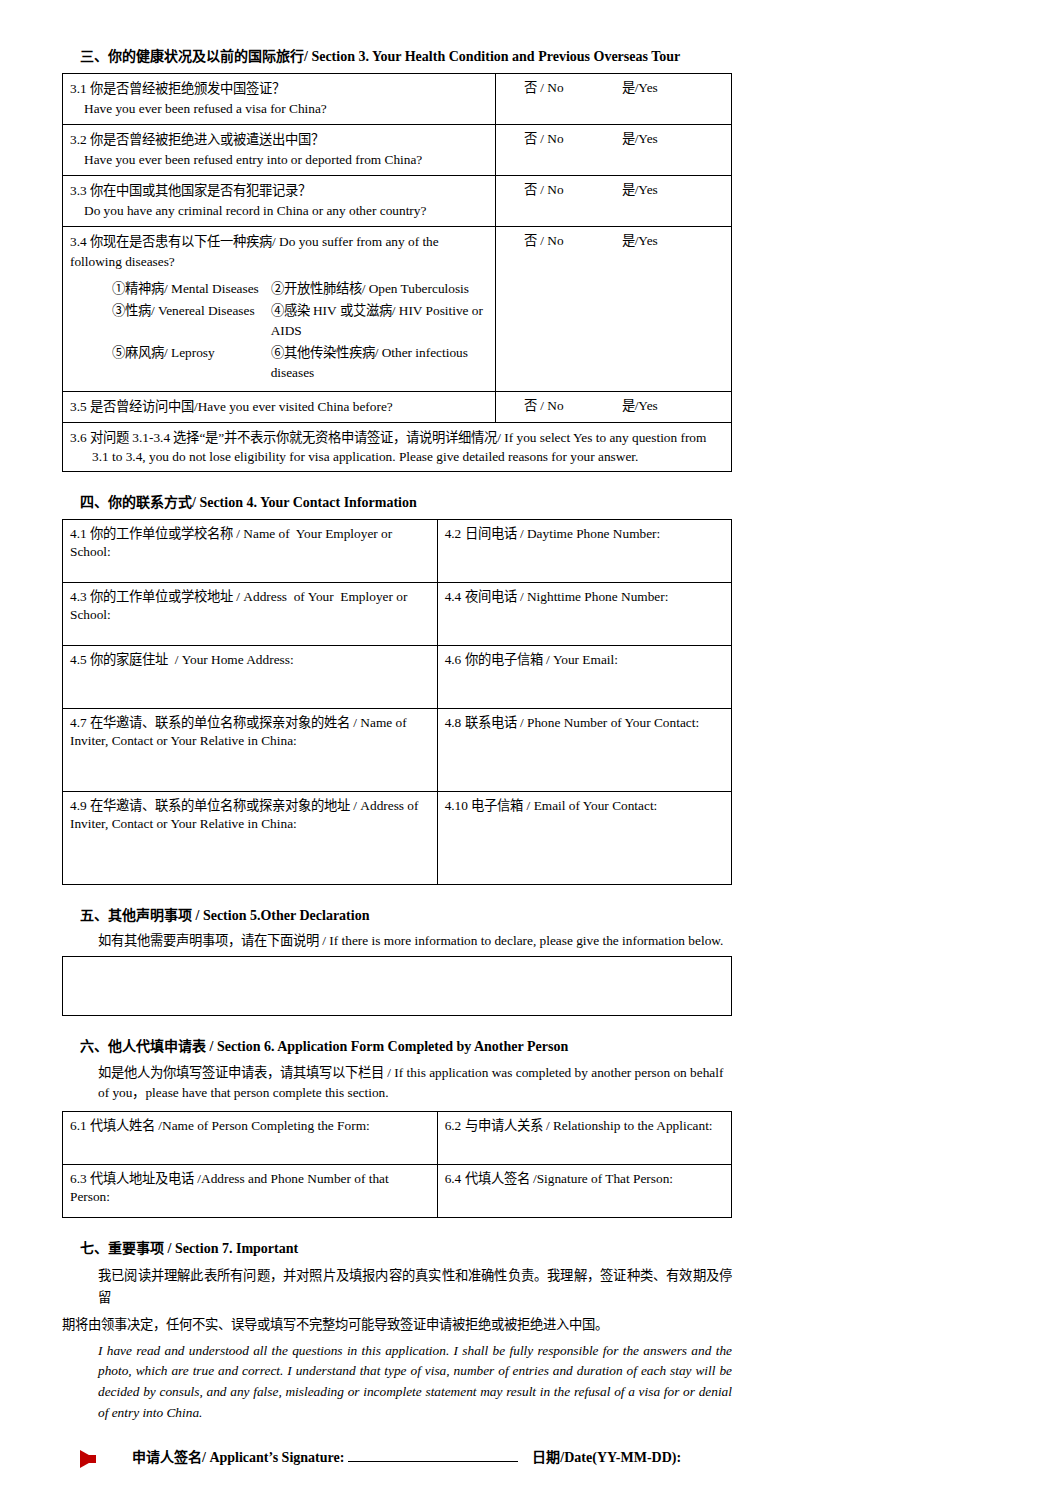三、你的健康状况及以前的国际旅行/ Section 3. Your Health Condition and Previous Overseas Tour
| 3.1 你是否曾经被拒绝颁发中国签证？ Have you ever been refused a visa for China? | 否 / No 是/Yes |
| 3.2 你是否曾经被拒绝进入或被遣送出中国？ Have you ever been refused entry into or deported from China? | 否 / No 是/Yes |
| 3.3 你在中国或其他国家是否有犯罪记录？ Do you have any criminal record in China or any other country? | 否 / No 是/Yes |
| 3.4 你现在是否患有以下任一种疾病/ Do you suffer from any of the following diseases? / ①精神病/ Mental Diseases / ②开放性肺结核/ Open Tuberculosis / / ③性病/ Venereal Diseases / ④感染 HIV 或艾滋病/ HIV Positive or AIDS / / ⑤麻风病/ Leprosy / ⑥其他传染性疾病/ Other infectious diseases / | 否 / No 是/Yes |
| 3.5 是否曾经访问中国/Have you ever visited China before? | 否 / No 是/Yes |
| 3.6 对问题 3.1-3.4 选择“是”并不表示你就无资格申请签证，请说明详细情况/ If you select Yes to any question from 3.1 to 3.4, you do not lose eligibility for visa application. Please give detailed reasons for your answer. |
四、你的联系方式/ Section 4. Your Contact Information
| 4.1 你的工作单位或学校名称 / Name of Your Employer or School: | 4.2 日间电话 / Daytime Phone Number: |
| 4.3 你的工作单位或学校地址 / Address of Your Employer or School: | 4.4 夜间电话 / Nighttime Phone Number: |
| 4.5 你的家庭住址 / Your Home Address: | 4.6 你的电子信箱 / Your Email: |
| 4.7 在华邀请、联系的单位名称或探亲对象的姓名 / Name of Inviter, Contact or Your Relative in China: | 4.8 联系电话 / Phone Number of Your Contact: |
| 4.9 在华邀请、联系的单位名称或探亲对象的地址 / Address of Inviter, Contact or Your Relative in China: | 4.10 电子信箱 / Email of Your Contact: |
五、其他声明事项 / Section 5.Other Declaration
如有其他需要声明事项，请在下面说明 / If there is more information to declare, please give the information below.
六、他人代填申请表 / Section 6. Application Form Completed by Another Person
如是他人为你填写签证申请表，请其填写以下栏目 / If this application was completed by another person on behalf of you，please have that person complete this section.
| 6.1 代填人姓名 /Name of Person Completing the Form: | 6.2 与申请人关系 / Relationship to the Applicant: |
| 6.3 代填人地址及电话 /Address and Phone Number of that Person: | 6.4 代填人签名 /Signature of That Person: |
七、重要事项 / Section 7. Important
我已阅读并理解此表所有问题，并对照片及填报内容的真实性和准确性负责。我理解，签证种类、有效期及停留
期将由领事决定，任何不实、误导或填写不完整均可能导致签证申请被拒绝或被拒绝进入中国。
I have read and understood all the questions in this application. I shall be fully responsible for the answers and the photo, which are true and correct. I understand that type of visa, number of entries and duration of each stay will be decided by consuls, and any false, misleading or incomplete statement may result in the refusal of a visa for or denial of entry into China.
申请人签名/ Applicant’s Signature: 日期/Date(YY-MM-DD):